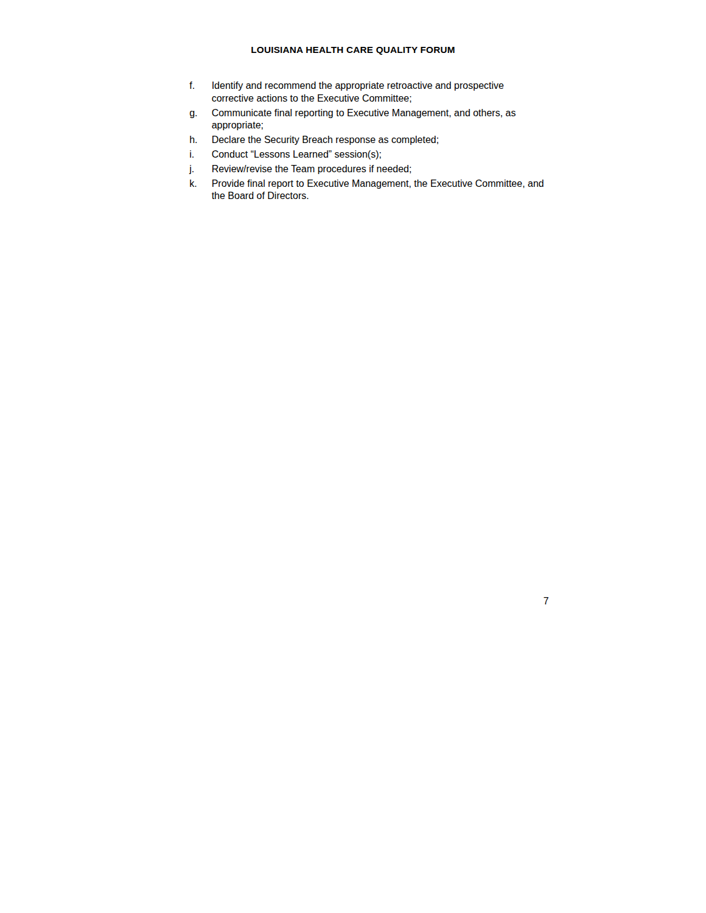LOUISIANA HEALTH CARE QUALITY FORUM
f. Identify and recommend the appropriate retroactive and prospective corrective actions to the Executive Committee;
g. Communicate final reporting to Executive Management, and others, as appropriate;
h. Declare the Security Breach response as completed;
i. Conduct “Lessons Learned” session(s);
j. Review/revise the Team procedures if needed;
k. Provide final report to Executive Management, the Executive Committee, and the Board of Directors.
7